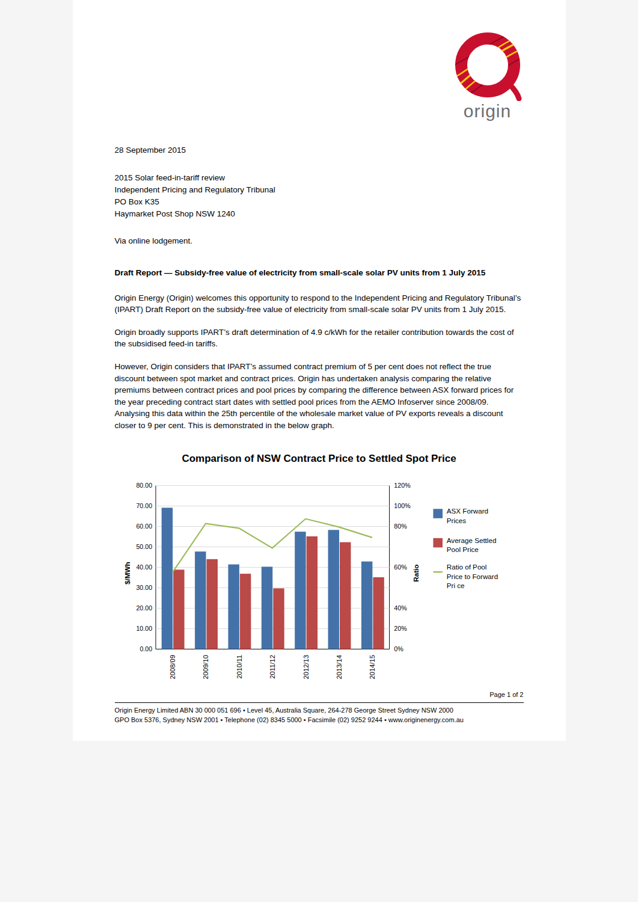origin
28 September 2015
2015 Solar feed-in-tariff review
Independent Pricing and Regulatory Tribunal
PO Box K35
Haymarket Post Shop NSW 1240
Via online lodgement.
Draft Report — Subsidy-free value of electricity from small-scale solar PV units from 1 July 2015
Origin Energy (Origin) welcomes this opportunity to respond to the Independent Pricing and Regulatory Tribunal’s (IPART) Draft Report on the subsidy-free value of electricity from small-scale solar PV units from 1 July 2015.
Origin broadly supports IPART’s draft determination of 4.9 c/kWh for the retailer contribution towards the cost of the subsidised feed-in tariffs.
However, Origin considers that IPART’s assumed contract premium of 5 per cent does not reflect the true discount between spot market and contract prices. Origin has undertaken analysis comparing the relative premiums between contract prices and pool prices by comparing the difference between ASX forward prices for the year preceding contract start dates with settled pool prices from the AEMO Infoserver since 2008/09. Analysing this data within the 25th percentile of the wholesale market value of PV exports reveals a discount closer to 9 per cent. This is demonstrated in the below graph.
Comparison of NSW Contract Price to Settled Spot Price
80.00 70.00 60.00 50.00 40.00 30.00 20.00 10.00 0.00 120% 100% 80% 60% 40% 20% 0% $/MWh Ratio 2008/09 2009/10 2010/11 2011/12 2012/13 2013/14 2014/15 ASX Forward Prices Average Settled Pool Price Ratio of Pool Price to Forward Pri ce
Page 1 of 2
Origin Energy Limited ABN 30 000 051 696 • Level 45, Australia Square, 264-278 George Street Sydney NSW 2000
GPO Box 5376, Sydney NSW 2001 • Telephone (02) 8345 5000 • Facsimile (02) 9252 9244 • www.originenergy.com.au